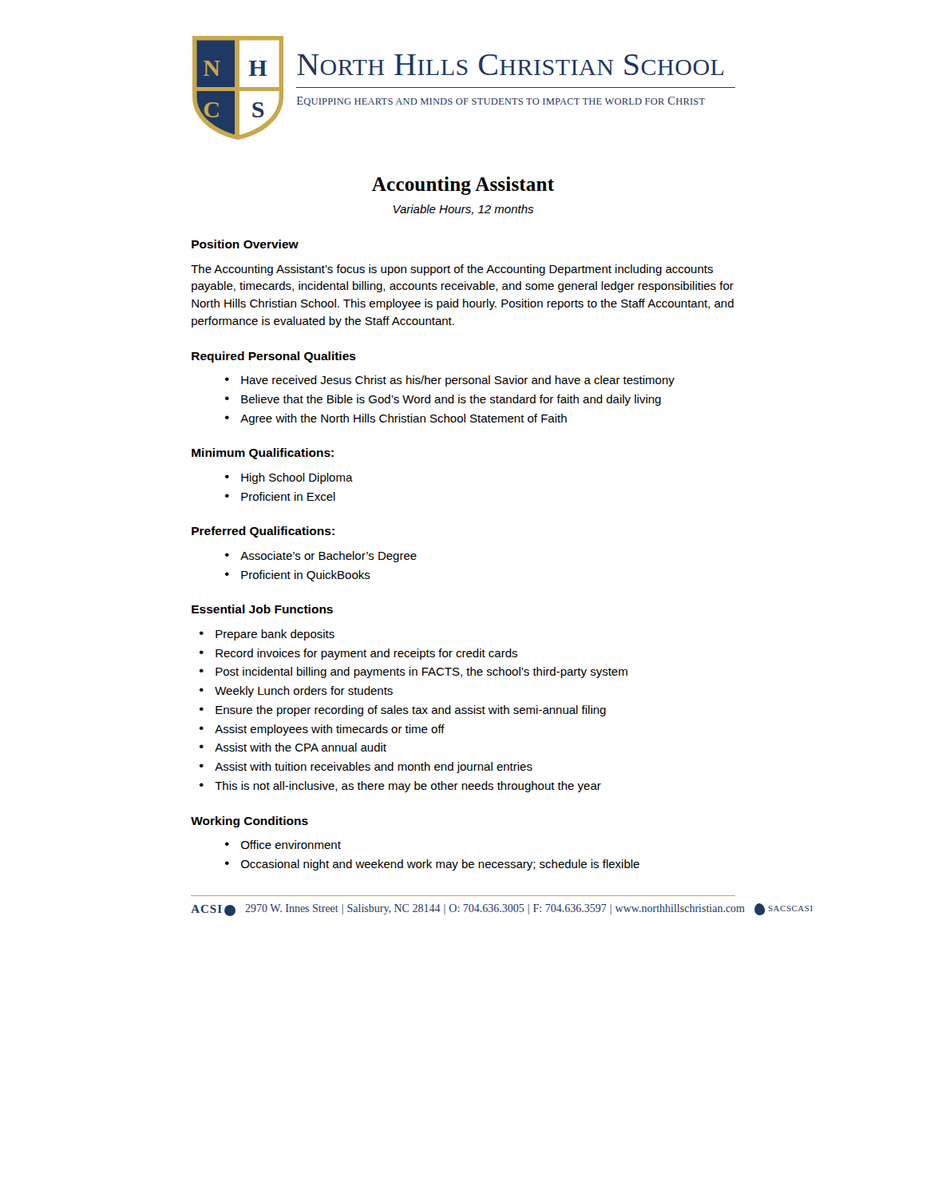N H C S
NORTH HILLS CHRISTIAN SCHOOL
EQUIPPING HEARTS AND MINDS OF STUDENTS TO IMPACT THE WORLD FOR CHRIST
Accounting Assistant
Variable Hours, 12 months
Position Overview
The Accounting Assistant’s focus is upon support of the Accounting Department including accounts payable, timecards, incidental billing, accounts receivable, and some general ledger responsibilities for North Hills Christian School. This employee is paid hourly. Position reports to the Staff Accountant, and performance is evaluated by the Staff Accountant.
Required Personal Qualities
Have received Jesus Christ as his/her personal Savior and have a clear testimony
Believe that the Bible is God’s Word and is the standard for faith and daily living
Agree with the North Hills Christian School Statement of Faith
Minimum Qualifications:
High School Diploma
Proficient in Excel
Preferred Qualifications:
Associate’s or Bachelor’s Degree
Proficient in QuickBooks
Essential Job Functions
Prepare bank deposits
Record invoices for payment and receipts for credit cards
Post incidental billing and payments in FACTS, the school’s third-party system
Weekly Lunch orders for students
Ensure the proper recording of sales tax and assist with semi-annual filing
Assist employees with timecards or time off
Assist with the CPA annual audit
Assist with tuition receivables and month end journal entries
This is not all-inclusive, as there may be other needs throughout the year
Working Conditions
Office environment
Occasional night and weekend work may be necessary; schedule is flexible
ACSI
2970 W. Innes Street|Salisbury, NC 28144|O: 704.636.3005|F: 704.636.3597|www.northhillschristian.com
SACSCASI